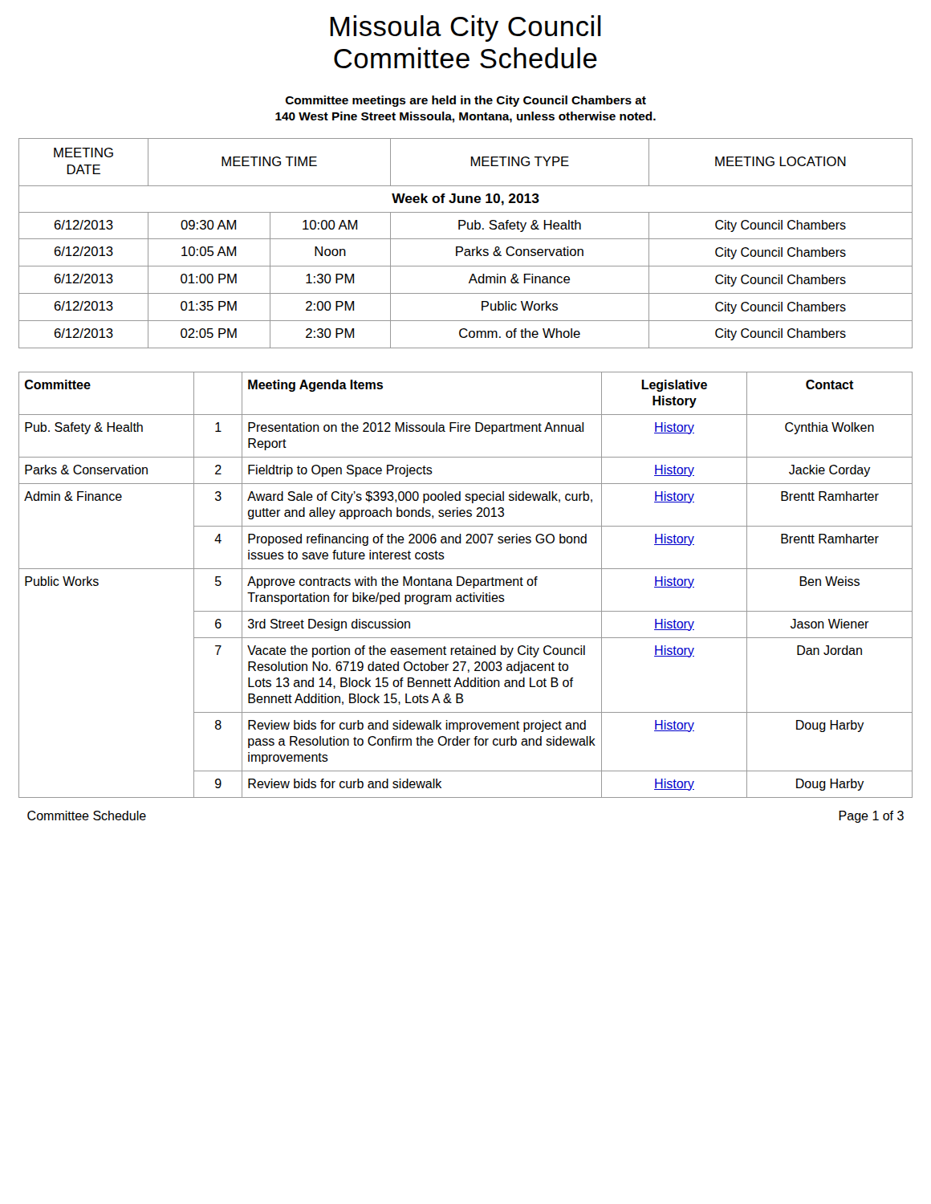Missoula City Council
Committee Schedule
Committee meetings are held in the City Council Chambers at
140 West Pine Street Missoula, Montana, unless otherwise noted.
| MEETING DATE | MEETING TIME | MEETING TYPE | MEETING LOCATION |
| --- | --- | --- | --- |
| Week of June 10, 2013 |
| 6/12/2013 | 09:30 AM | 10:00 AM | Pub. Safety & Health | City Council Chambers |
| 6/12/2013 | 10:05 AM | Noon | Parks & Conservation | City Council Chambers |
| 6/12/2013 | 01:00 PM | 1:30 PM | Admin & Finance | City Council Chambers |
| 6/12/2013 | 01:35 PM | 2:00 PM | Public Works | City Council Chambers |
| 6/12/2013 | 02:05 PM | 2:30 PM | Comm. of the Whole | City Council Chambers |
| Committee | | Meeting Agenda Items | Legislative History | Contact |
| --- | --- | --- | --- | --- |
| Pub. Safety & Health | 1 | Presentation on the 2012 Missoula Fire Department Annual Report | History | Cynthia Wolken |
| Parks & Conservation | 2 | Fieldtrip to Open Space Projects | History | Jackie Corday |
| Admin & Finance | 3 | Award Sale of City’s $393,000 pooled special sidewalk, curb, gutter and alley approach bonds, series 2013 | History | Brentt Ramharter |
| 4 | Proposed refinancing of the 2006 and 2007 series GO bond issues to save future interest costs | History | Brentt Ramharter |
| Public Works | 5 | Approve contracts with the Montana Department of Transportation for bike/ped program activities | History | Ben Weiss |
| 6 | 3rd Street Design discussion | History | Jason Wiener |
| 7 | Vacate the portion of the easement retained by City Council Resolution No. 6719 dated October 27, 2003 adjacent to Lots 13 and 14, Block 15 of Bennett Addition and Lot B of Bennett Addition, Block 15, Lots A & B | History | Dan Jordan |
| 8 | Review bids for curb and sidewalk improvement project and pass a Resolution to Confirm the Order for curb and sidewalk improvements | History | Doug Harby |
| 9 | Review bids for curb and sidewalk | History | Doug Harby |
Committee Schedule
Page 1 of 3